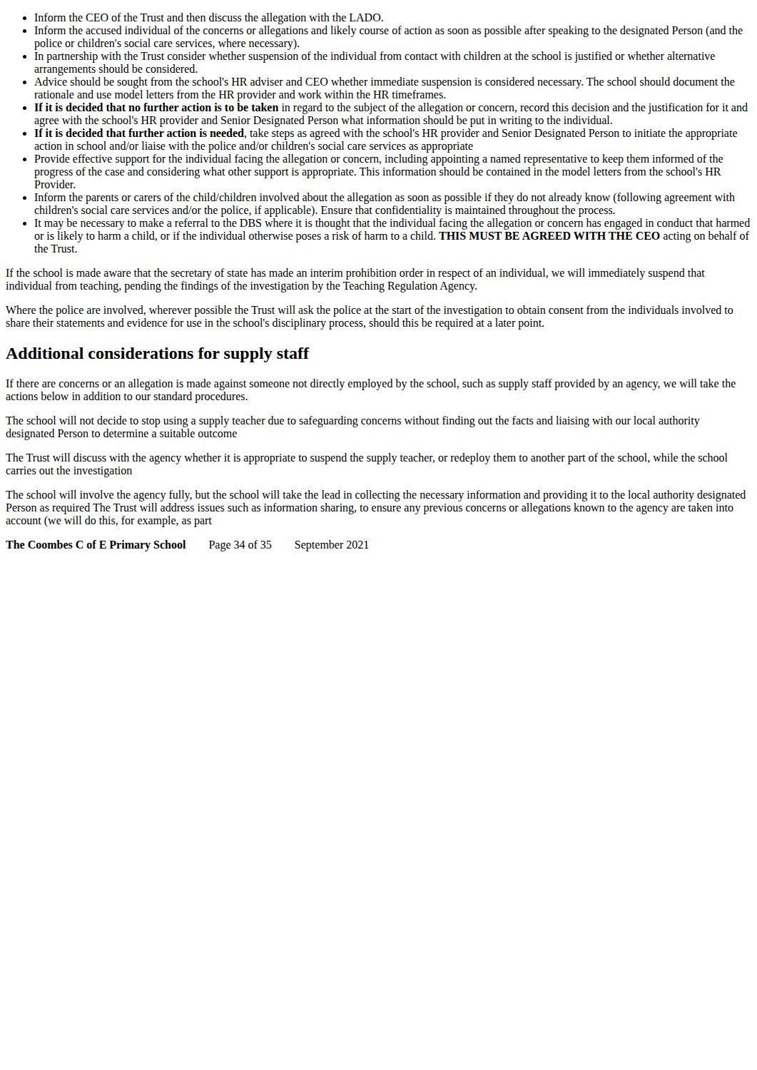Inform the CEO of the Trust and then discuss the allegation with the LADO.
Inform the accused individual of the concerns or allegations and likely course of action as soon as possible after speaking to the designated Person (and the police or children's social care services, where necessary).
In partnership with the Trust consider whether suspension of the individual from contact with children at the school is justified or whether alternative arrangements should be considered.
Advice should be sought from the school's HR adviser and CEO whether immediate suspension is considered necessary. The school should document the rationale and use model letters from the HR provider and work within the HR timeframes.
If it is decided that no further action is to be taken in regard to the subject of the allegation or concern, record this decision and the justification for it and agree with the school's HR provider and Senior Designated Person what information should be put in writing to the individual.
If it is decided that further action is needed, take steps as agreed with the school's HR provider and Senior Designated Person to initiate the appropriate action in school and/or liaise with the police and/or children's social care services as appropriate
Provide effective support for the individual facing the allegation or concern, including appointing a named representative to keep them informed of the progress of the case and considering what other support is appropriate. This information should be contained in the model letters from the school's HR Provider.
Inform the parents or carers of the child/children involved about the allegation as soon as possible if they do not already know (following agreement with children's social care services and/or the police, if applicable). Ensure that confidentiality is maintained throughout the process.
It may be necessary to make a referral to the DBS where it is thought that the individual facing the allegation or concern has engaged in conduct that harmed or is likely to harm a child, or if the individual otherwise poses a risk of harm to a child. THIS MUST BE AGREED WITH THE CEO acting on behalf of the Trust.
If the school is made aware that the secretary of state has made an interim prohibition order in respect of an individual, we will immediately suspend that individual from teaching, pending the findings of the investigation by the Teaching Regulation Agency.
Where the police are involved, wherever possible the Trust will ask the police at the start of the investigation to obtain consent from the individuals involved to share their statements and evidence for use in the school's disciplinary process, should this be required at a later point.
Additional considerations for supply staff
If there are concerns or an allegation is made against someone not directly employed by the school, such as supply staff provided by an agency, we will take the actions below in addition to our standard procedures.
The school will not decide to stop using a supply teacher due to safeguarding concerns without finding out the facts and liaising with our local authority designated Person to determine a suitable outcome
The Trust will discuss with the agency whether it is appropriate to suspend the supply teacher, or redeploy them to another part of the school, while the school carries out the investigation
The school will involve the agency fully, but the school will take the lead in collecting the necessary information and providing it to the local authority designated Person as required The Trust will address issues such as information sharing, to ensure any previous concerns or allegations known to the agency are taken into account (we will do this, for example, as part
The Coombes C of E Primary School Page 34 of 35 September 2021